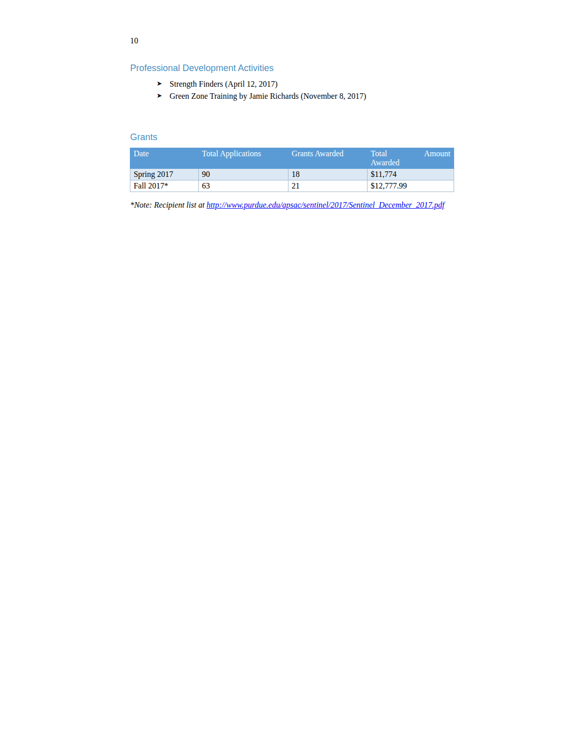10
Professional Development Activities
Strength Finders (April 12, 2017)
Green Zone Training by Jamie Richards (November 8, 2017)
Grants
| Date | Total Applications | Grants Awarded | Total Amount Awarded |
| --- | --- | --- | --- |
| Spring 2017 | 90 | 18 | $11,774 |
| Fall 2017* | 63 | 21 | $12,777.99 |
*Note: Recipient list at http://www.purdue.edu/apsac/sentinel/2017/Sentinel_December_2017.pdf